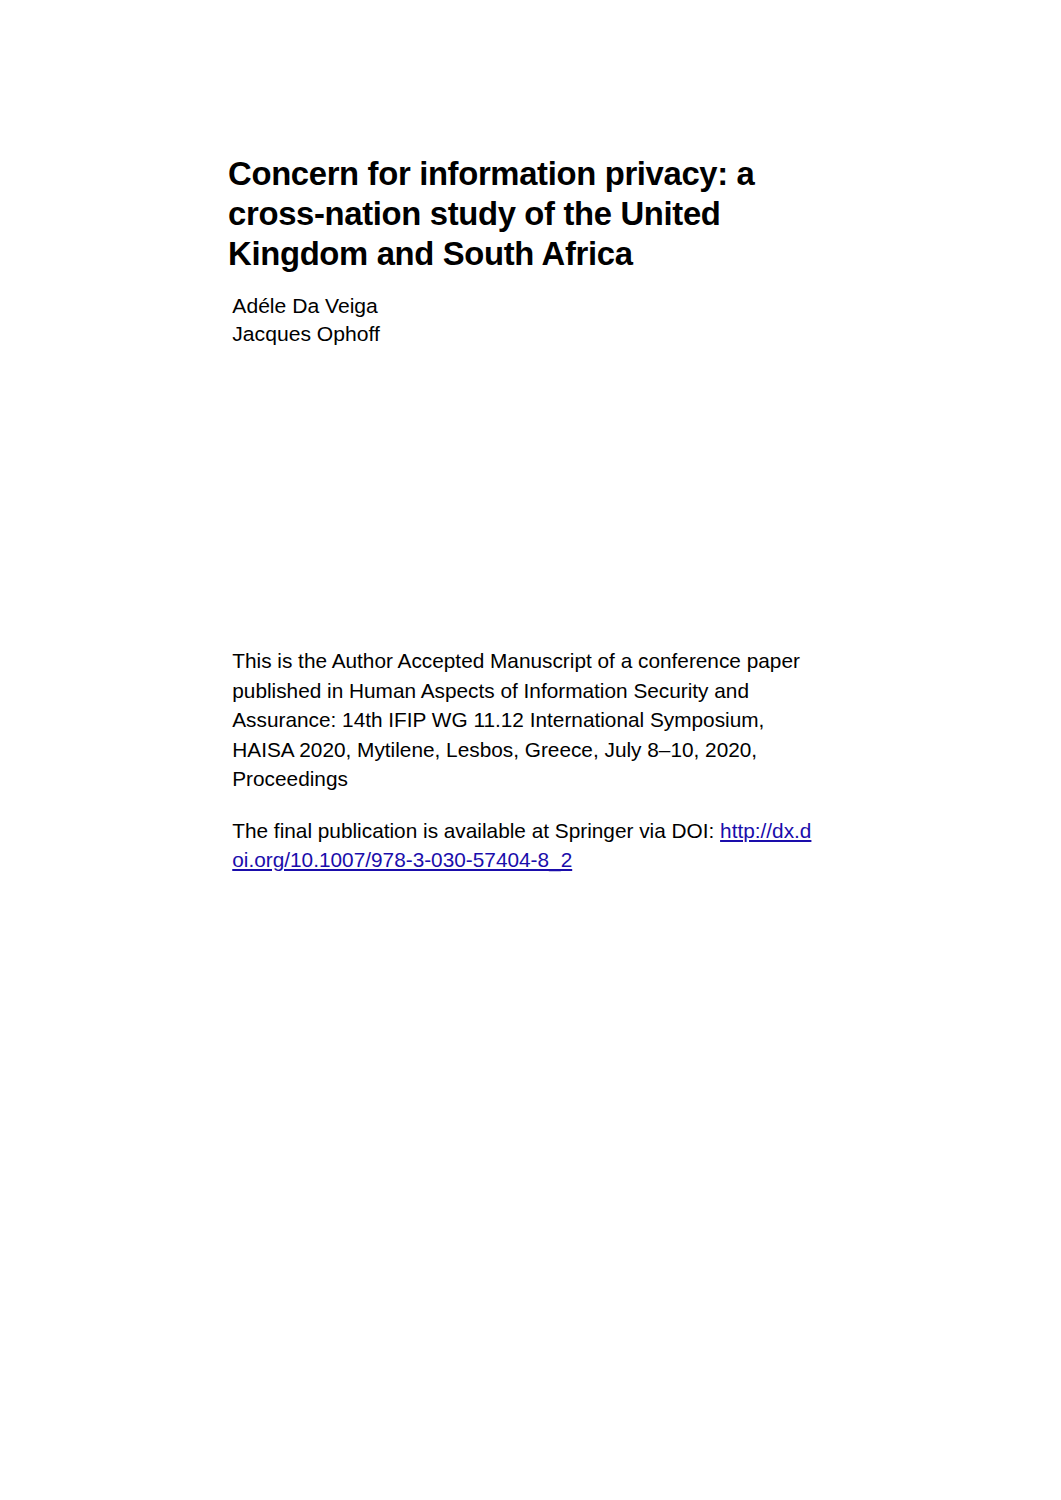Concern for information privacy: a cross-nation study of the United Kingdom and South Africa
Adéle Da Veiga
Jacques Ophoff
This is the Author Accepted Manuscript of a conference paper published in Human Aspects of Information Security and Assurance: 14th IFIP WG 11.12 International Symposium, HAISA 2020, Mytilene, Lesbos, Greece, July 8–10, 2020, Proceedings
The final publication is available at Springer via DOI: http://dx.doi.org/10.1007/978-3-030-57404-8_2